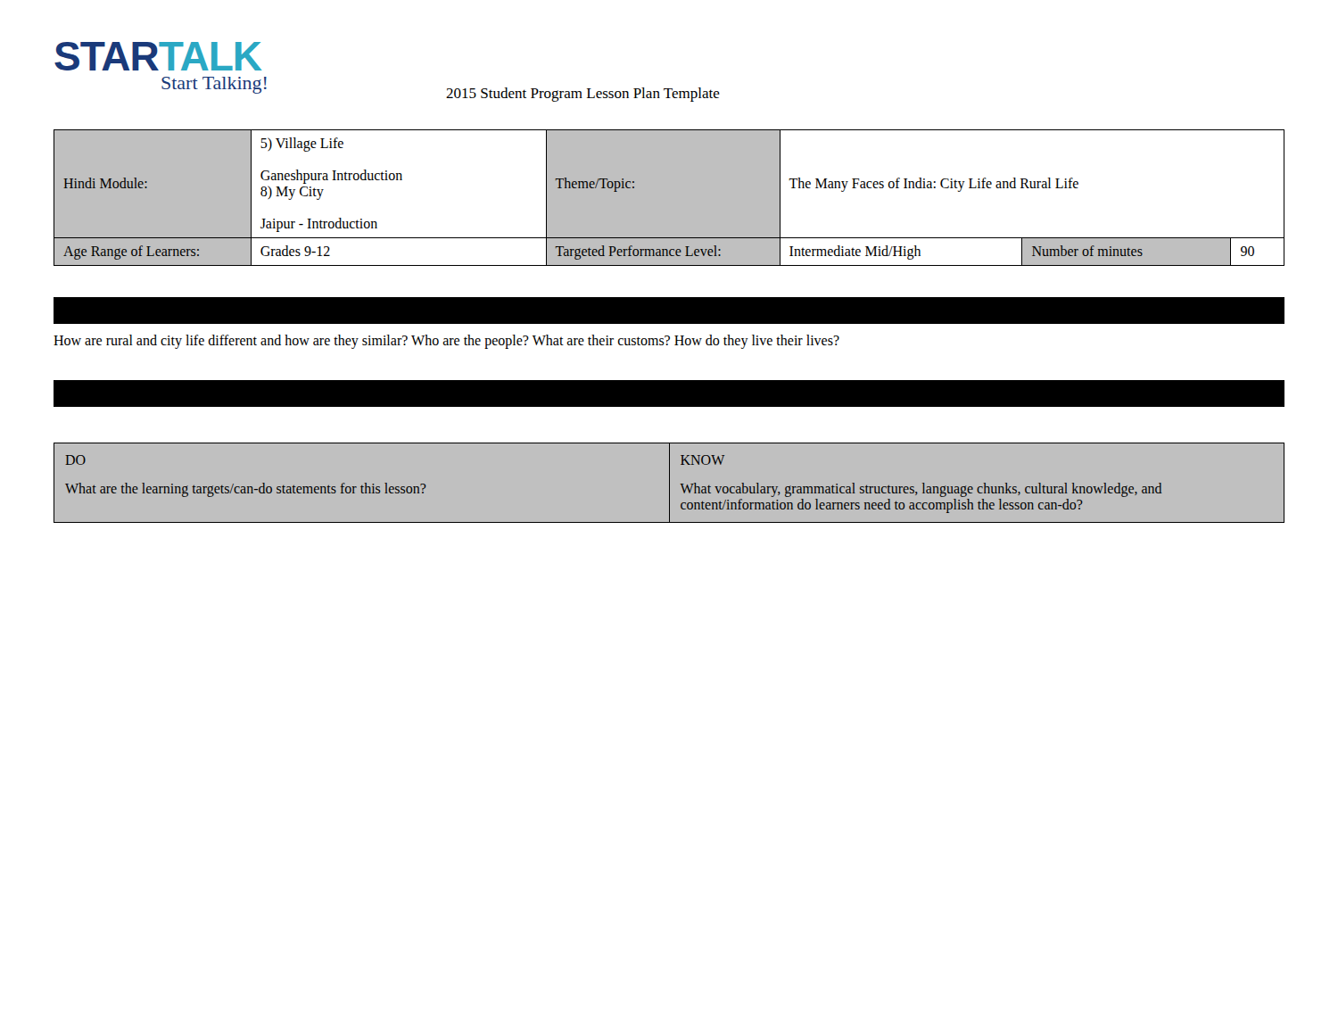STAR TALK
Start Talking!
2015 Student Program Lesson Plan Template
| Hindi Module: | 5) Village Life Ganeshpura Introduction 8) My City Jaipur - Introduction | Theme/Topic: | The Many Faces of India: City Life and Rural Life |
| Age Range of Learners: | Grades 9-12 | Targeted Performance Level: | Intermediate Mid/High | Number of minutes | 90 |
How are rural and city life different and how are they similar? Who are the people? What are their customs? How do they live their lives?
| DO What are the learning targets/can-do statements for this lesson? | KNOW What vocabulary, grammatical structures, language chunks, cultural knowledge, and content/information do learners need to accomplish the lesson can-do? |